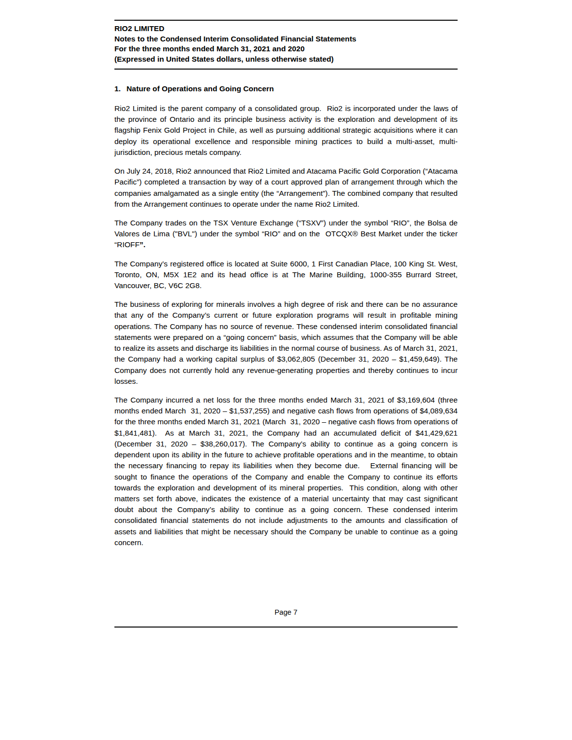RIO2 LIMITED
Notes to the Condensed Interim Consolidated Financial Statements
For the three months ended March 31, 2021 and 2020
(Expressed in United States dollars, unless otherwise stated)
1. Nature of Operations and Going Concern
Rio2 Limited is the parent company of a consolidated group. Rio2 is incorporated under the laws of the province of Ontario and its principle business activity is the exploration and development of its flagship Fenix Gold Project in Chile, as well as pursuing additional strategic acquisitions where it can deploy its operational excellence and responsible mining practices to build a multi-asset, multi-jurisdiction, precious metals company.
On July 24, 2018, Rio2 announced that Rio2 Limited and Atacama Pacific Gold Corporation (“Atacama Pacific”) completed a transaction by way of a court approved plan of arrangement through which the companies amalgamated as a single entity (the “Arrangement”). The combined company that resulted from the Arrangement continues to operate under the name Rio2 Limited.
The Company trades on the TSX Venture Exchange (“TSXV”) under the symbol “RIO”, the Bolsa de Valores de Lima ("BVL") under the symbol “RIO” and on the OTCQX® Best Market under the ticker “RIOFF”.
The Company’s registered office is located at Suite 6000, 1 First Canadian Place, 100 King St. West, Toronto, ON, M5X 1E2 and its head office is at The Marine Building, 1000-355 Burrard Street, Vancouver, BC, V6C 2G8.
The business of exploring for minerals involves a high degree of risk and there can be no assurance that any of the Company’s current or future exploration programs will result in profitable mining operations. The Company has no source of revenue. These condensed interim consolidated financial statements were prepared on a “going concern” basis, which assumes that the Company will be able to realize its assets and discharge its liabilities in the normal course of business. As of March 31, 2021, the Company had a working capital surplus of $3,062,805 (December 31, 2020 – $1,459,649). The Company does not currently hold any revenue-generating properties and thereby continues to incur losses.
The Company incurred a net loss for the three months ended March 31, 2021 of $3,169,604 (three months ended March 31, 2020 – $1,537,255) and negative cash flows from operations of $4,089,634 for the three months ended March 31, 2021 (March 31, 2020 – negative cash flows from operations of $1,841,481). As at March 31, 2021, the Company had an accumulated deficit of $41,429,621 (December 31, 2020 – $38,260,017). The Company’s ability to continue as a going concern is dependent upon its ability in the future to achieve profitable operations and in the meantime, to obtain the necessary financing to repay its liabilities when they become due. External financing will be sought to finance the operations of the Company and enable the Company to continue its efforts towards the exploration and development of its mineral properties. This condition, along with other matters set forth above, indicates the existence of a material uncertainty that may cast significant doubt about the Company’s ability to continue as a going concern. These condensed interim consolidated financial statements do not include adjustments to the amounts and classification of assets and liabilities that might be necessary should the Company be unable to continue as a going concern.
Page 7